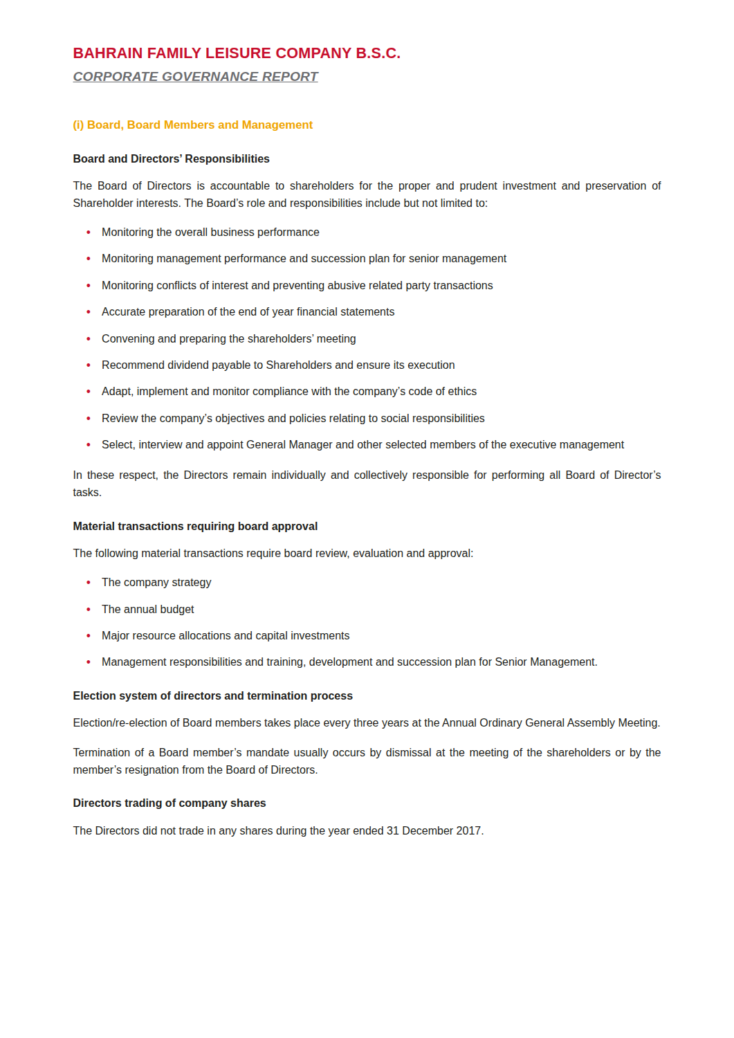BAHRAIN FAMILY LEISURE COMPANY B.S.C.
CORPORATE GOVERNANCE REPORT
(i) Board, Board Members and Management
Board and Directors’ Responsibilities
The Board of Directors is accountable to shareholders for the proper and prudent investment and preservation of Shareholder interests. The Board’s role and responsibilities include but not limited to:
Monitoring the overall business performance
Monitoring management performance and succession plan for senior management
Monitoring conflicts of interest and preventing abusive related party transactions
Accurate preparation of the end of year financial statements
Convening and preparing the shareholders’ meeting
Recommend dividend payable to Shareholders and ensure its execution
Adapt, implement and monitor compliance with the company’s code of ethics
Review the company’s objectives and policies relating to social responsibilities
Select, interview and appoint General Manager and other selected members of the executive management
In these respect, the Directors remain individually and collectively responsible for performing all Board of Director’s tasks.
Material transactions requiring board approval
The following material transactions require board review, evaluation and approval:
The company strategy
The annual budget
Major resource allocations and capital investments
Management responsibilities and training, development and succession plan for Senior Management.
Election system of directors and termination process
Election/re-election of Board members takes place every three years at the Annual Ordinary General Assembly Meeting.
Termination of a Board member’s mandate usually occurs by dismissal at the meeting of the shareholders or by the member’s resignation from the Board of Directors.
Directors trading of company shares
The Directors did not trade in any shares during the year ended 31 December 2017.